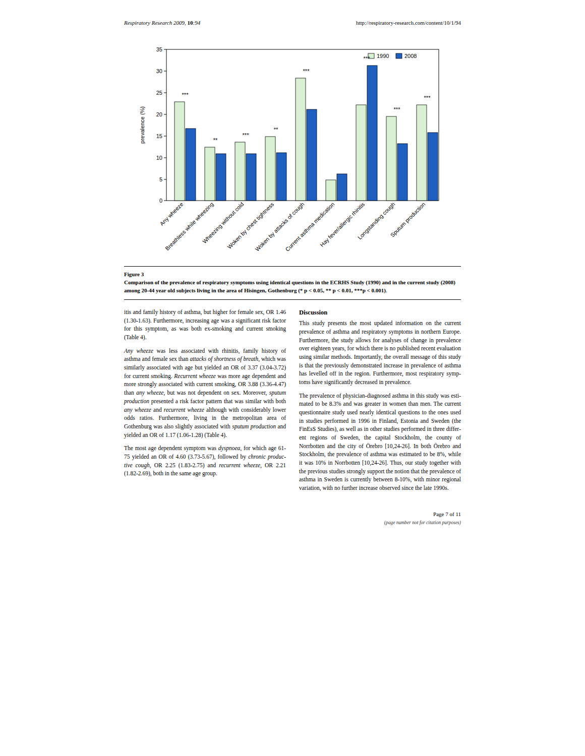Respiratory Research 2009, 10:94
http://respiratory-research.com/content/10/1/94
35 30 25 20 15 10 5 0 prevalence (%) 1990 2008 *** ** *** ** *** *** *** *** Any wheeze Breathless while wheezing Wheezing without cold Woken by chest tightness Woken by attacks of cough Current asthma medication Hay fever/allergic rhinitis Longstanding cough Sputum production
Figure 3 Comparison of the prevalence of respiratory symptoms using identical questions in the ECRHS Study (1990) and in the current study (2008) among 20-44 year old subjects living in the area of Hisingen, Gothenburg (* p < 0.05, ** p < 0.01, ***p < 0.001).
itis and family history of asthma, but higher for female sex, OR 1.46 (1.30-1.63). Furthermore, increasing age was a significant risk factor for this symptom, as was both ex-smoking and current smoking (Table 4).
Any wheeze was less associated with rhinitis, family history of asthma and female sex than attacks of shortness of breath, which was similarly associated with age but yielded an OR of 3.37 (3.04-3.72) for current smoking. Recurrent wheeze was more age dependent and more strongly associated with current smoking, OR 3.88 (3.36-4.47) than any wheeze, but was not dependent on sex. Moreover, sputum production presented a risk factor pattern that was similar with both any wheeze and recurrent wheeze although with considerably lower odds ratios. Furthermore, living in the metropolitan area of Gothenburg was also slightly associated with sputum production and yielded an OR of 1.17 (1.06-1.28) (Table 4).
The most age dependent symptom was dyspnoea, for which age 61-75 yielded an OR of 4.60 (3.73-5.67), followed by chronic productive cough, OR 2.25 (1.83-2.75) and recurrent wheeze, OR 2.21 (1.82-2.69), both in the same age group.
Discussion
This study presents the most updated information on the current prevalence of asthma and respiratory symptoms in northern Europe. Furthermore, the study allows for analyses of change in prevalence over eighteen years, for which there is no published recent evaluation using similar methods. Importantly, the overall message of this study is that the previously demonstrated increase in prevalence of asthma has levelled off in the region. Furthermore, most respiratory symptoms have significantly decreased in prevalence.
The prevalence of physician-diagnosed asthma in this study was estimated to be 8.3% and was greater in women than men. The current questionnaire study used nearly identical questions to the ones used in studies performed in 1996 in Finland, Estonia and Sweden (the FinEsS Studies), as well as in other studies performed in three different regions of Sweden, the capital Stockholm, the county of Norrbotten and the city of Örebro [10,24-26]. In both Örebro and Stockholm, the prevalence of asthma was estimated to be 8%, while it was 10% in Norrbotten [10,24-26]. Thus, our study together with the previous studies strongly support the notion that the prevalence of asthma in Sweden is currently between 8-10%, with minor regional variation, with no further increase observed since the late 1990s.
Page 7 of 11
(page number not for citation purposes)